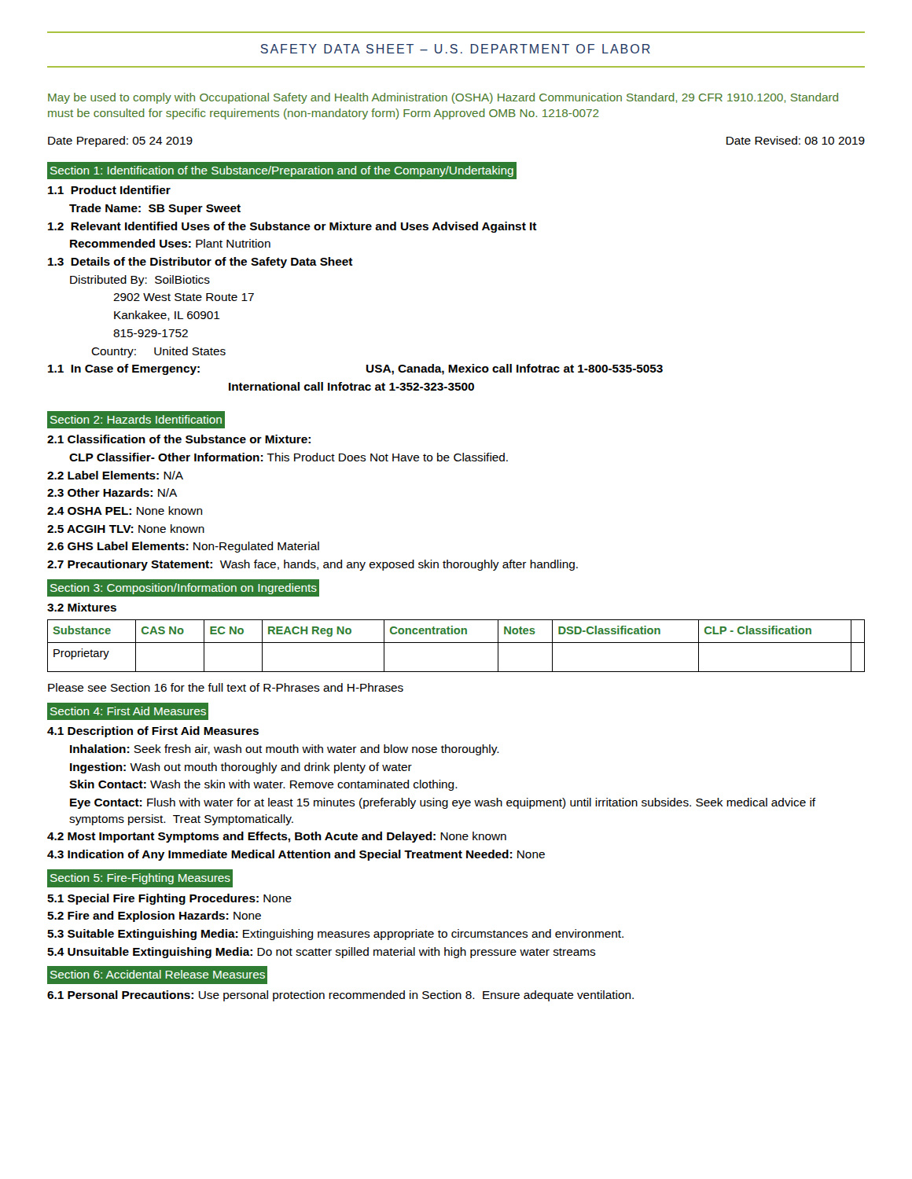SAFETY DATA SHEET – U.S. DEPARTMENT OF LABOR
May be used to comply with Occupational Safety and Health Administration (OSHA) Hazard Communication Standard, 29 CFR 1910.1200, Standard must be consulted for specific requirements (non-mandatory form) Form Approved OMB No. 1218-0072
Date Prepared: 05 24 2019 Date Revised: 08 10 2019
Section 1: Identification of the Substance/Preparation and of the Company/Undertaking
1.1 Product Identifier
Trade Name: SB Super Sweet
1.2 Relevant Identified Uses of the Substance or Mixture and Uses Advised Against It
Recommended Uses: Plant Nutrition
1.3 Details of the Distributor of the Safety Data Sheet
Distributed By: SoilBiotics
2902 West State Route 17
Kankakee, IL 60901
815-929-1752
Country: United States
1.1 In Case of Emergency: USA, Canada, Mexico call Infotrac at 1-800-535-5053
International call Infotrac at 1-352-323-3500
Section 2: Hazards Identification
2.1 Classification of the Substance or Mixture:
CLP Classifier- Other Information: This Product Does Not Have to be Classified.
2.2 Label Elements: N/A
2.3 Other Hazards: N/A
2.4 OSHA PEL: None known
2.5 ACGIH TLV: None known
2.6 GHS Label Elements: Non-Regulated Material
2.7 Precautionary Statement: Wash face, hands, and any exposed skin thoroughly after handling.
Section 3: Composition/Information on Ingredients
3.2 Mixtures
| Substance | CAS No | EC No | REACH Reg No | Concentration | Notes | DSD-Classification | CLP - Classification | |
| --- | --- | --- | --- | --- | --- | --- | --- | --- |
| Proprietary | | | | | | | | |
Please see Section 16 for the full text of R-Phrases and H-Phrases
Section 4: First Aid Measures
4.1 Description of First Aid Measures
Inhalation: Seek fresh air, wash out mouth with water and blow nose thoroughly.
Ingestion: Wash out mouth thoroughly and drink plenty of water
Skin Contact: Wash the skin with water. Remove contaminated clothing.
Eye Contact: Flush with water for at least 15 minutes (preferably using eye wash equipment) until irritation subsides. Seek medical advice if symptoms persist. Treat Symptomatically.
4.2 Most Important Symptoms and Effects, Both Acute and Delayed: None known
4.3 Indication of Any Immediate Medical Attention and Special Treatment Needed: None
Section 5: Fire-Fighting Measures
5.1 Special Fire Fighting Procedures: None
5.2 Fire and Explosion Hazards: None
5.3 Suitable Extinguishing Media: Extinguishing measures appropriate to circumstances and environment.
5.4 Unsuitable Extinguishing Media: Do not scatter spilled material with high pressure water streams
Section 6: Accidental Release Measures
6.1 Personal Precautions: Use personal protection recommended in Section 8. Ensure adequate ventilation.